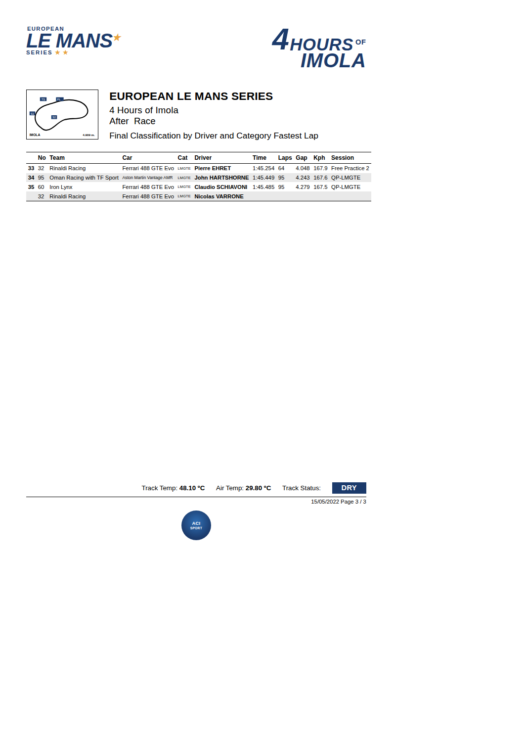EUROPEAN
LE MANS★
SERIES★ ★
4 HOURS OF
IMOLA
TS FL S1 S2 IMOLA 4.909 m.
EUROPEAN LE MANS SERIES
4 Hours of Imola
After Race
Final Classification by Driver and Category Fastest Lap
| | No | Team | Car | Cat | Driver | Time | Laps | Gap | Kph | Session |
| --- | --- | --- | --- | --- | --- | --- | --- | --- | --- | --- |
| 33 | 32 | Rinaldi Racing | Ferrari 488 GTE Evo | LMGTE | Pierre EHRET | 1:45.254 | 64 | 4.048 | 167.9 | Free Practice 2 |
| 34 | 95 | Oman Racing with TF Sport | Aston Martin Vantage AMR | LMGTE | John HARTSHORNE | 1:45.449 | 95 | 4.243 | 167.6 | QP-LMGTE |
| 35 | 60 | Iron Lynx | Ferrari 488 GTE Evo | LMGTE | Claudio SCHIAVONI | 1:45.485 | 95 | 4.279 | 167.5 | QP-LMGTE |
| | 32 | Rinaldi Racing | Ferrari 488 GTE Evo | LMGTE | Nicolas VARRONE | | | | | |
Track Temp: 48.10 ºC Air Temp: 29.80 ºC Track Status: DRY
15/05/2022 Page 3 / 3
ACI SPORT